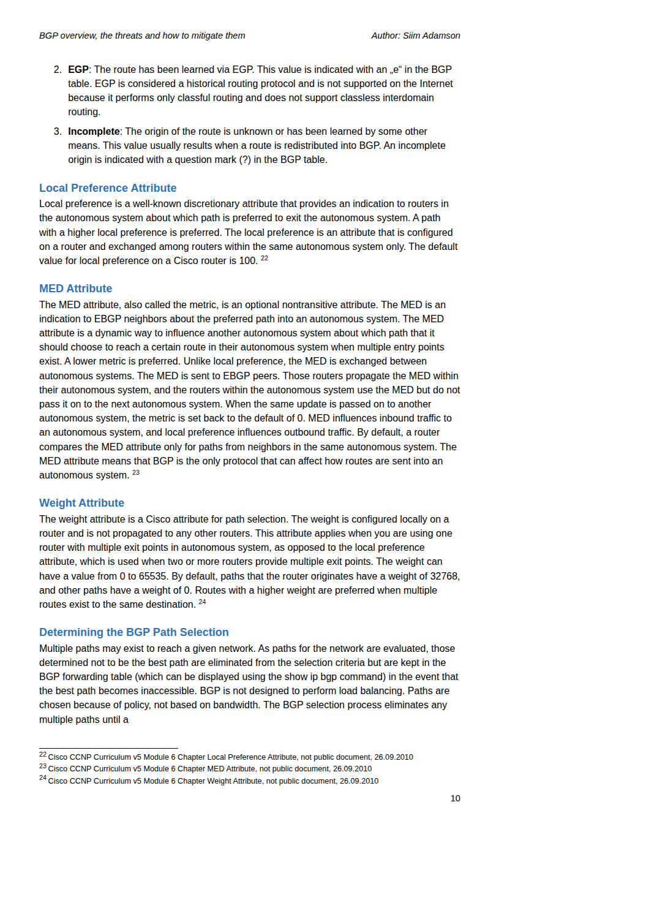BGP overview, the threats and how to mitigate them Author: Siim Adamson
EGP: The route has been learned via EGP. This value is indicated with an „e“ in the BGP table. EGP is considered a historical routing protocol and is not supported on the Internet because it performs only classful routing and does not support classless interdomain routing.
Incomplete: The origin of the route is unknown or has been learned by some other means. This value usually results when a route is redistributed into BGP. An incomplete origin is indicated with a question mark (?) in the BGP table.
Local Preference Attribute
Local preference is a well-known discretionary attribute that provides an indication to routers in the autonomous system about which path is preferred to exit the autonomous system. A path with a higher local preference is preferred. The local preference is an attribute that is configured on a router and exchanged among routers within the same autonomous system only. The default value for local preference on a Cisco router is 100. 22
MED Attribute
The MED attribute, also called the metric, is an optional nontransitive attribute. The MED is an indication to EBGP neighbors about the preferred path into an autonomous system. The MED attribute is a dynamic way to influence another autonomous system about which path that it should choose to reach a certain route in their autonomous system when multiple entry points exist. A lower metric is preferred. Unlike local preference, the MED is exchanged between autonomous systems. The MED is sent to EBGP peers. Those routers propagate the MED within their autonomous system, and the routers within the autonomous system use the MED but do not pass it on to the next autonomous system. When the same update is passed on to another autonomous system, the metric is set back to the default of 0. MED influences inbound traffic to an autonomous system, and local preference influences outbound traffic. By default, a router compares the MED attribute only for paths from neighbors in the same autonomous system. The MED attribute means that BGP is the only protocol that can affect how routes are sent into an autonomous system. 23
Weight Attribute
The weight attribute is a Cisco attribute for path selection. The weight is configured locally on a router and is not propagated to any other routers. This attribute applies when you are using one router with multiple exit points in autonomous system, as opposed to the local preference attribute, which is used when two or more routers provide multiple exit points. The weight can have a value from 0 to 65535. By default, paths that the router originates have a weight of 32768, and other paths have a weight of 0. Routes with a higher weight are preferred when multiple routes exist to the same destination. 24
Determining the BGP Path Selection
Multiple paths may exist to reach a given network. As paths for the network are evaluated, those determined not to be the best path are eliminated from the selection criteria but are kept in the BGP forwarding table (which can be displayed using the show ip bgp command) in the event that the best path becomes inaccessible. BGP is not designed to perform load balancing. Paths are chosen because of policy, not based on bandwidth. The BGP selection process eliminates any multiple paths until a
22Cisco CCNP Curriculum v5 Module 6 Chapter Local Preference Attribute, not public document, 26.09.2010
23Cisco CCNP Curriculum v5 Module 6 Chapter MED Attribute, not public document, 26.09.2010
24Cisco CCNP Curriculum v5 Module 6 Chapter Weight Attribute, not public document, 26.09.2010
10